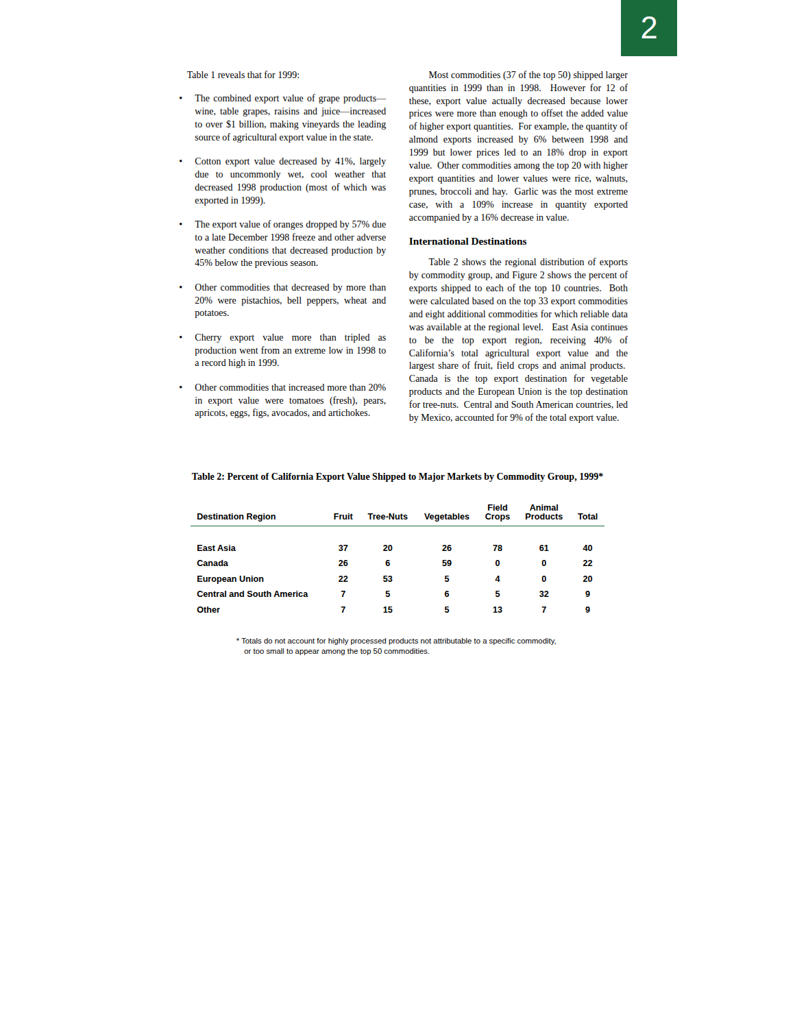2
Table 1 reveals that for 1999:
The combined export value of grape products—wine, table grapes, raisins and juice—increased to over $1 billion, making vineyards the leading source of agricultural export value in the state.
Cotton export value decreased by 41%, largely due to uncommonly wet, cool weather that decreased 1998 production (most of which was exported in 1999).
The export value of oranges dropped by 57% due to a late December 1998 freeze and other adverse weather conditions that decreased production by 45% below the previous season.
Other commodities that decreased by more than 20% were pistachios, bell peppers, wheat and potatoes.
Cherry export value more than tripled as production went from an extreme low in 1998 to a record high in 1999.
Other commodities that increased more than 20% in export value were tomatoes (fresh), pears, apricots, eggs, figs, avocados, and artichokes.
Most commodities (37 of the top 50) shipped larger quantities in 1999 than in 1998. However for 12 of these, export value actually decreased because lower prices were more than enough to offset the added value of higher export quantities. For example, the quantity of almond exports increased by 6% between 1998 and 1999 but lower prices led to an 18% drop in export value. Other commodities among the top 20 with higher export quantities and lower values were rice, walnuts, prunes, broccoli and hay. Garlic was the most extreme case, with a 109% increase in quantity exported accompanied by a 16% decrease in value.
International Destinations
Table 2 shows the regional distribution of exports by commodity group, and Figure 2 shows the percent of exports shipped to each of the top 10 countries. Both were calculated based on the top 33 export commodities and eight additional commodities for which reliable data was available at the regional level. East Asia continues to be the top export region, receiving 40% of California’s total agricultural export value and the largest share of fruit, field crops and animal products. Canada is the top export destination for vegetable products and the European Union is the top destination for tree-nuts. Central and South American countries, led by Mexico, accounted for 9% of the total export value.
Table 2: Percent of California Export Value Shipped to Major Markets by Commodity Group, 1999*
| Destination Region | Fruit | Tree-Nuts | Vegetables | Field Crops | Animal Products | Total |
| --- | --- | --- | --- | --- | --- | --- |
| East Asia | 37 | 20 | 26 | 78 | 61 | 40 |
| Canada | 26 | 6 | 59 | 0 | 0 | 22 |
| European Union | 22 | 53 | 5 | 4 | 0 | 20 |
| Central and South America | 7 | 5 | 6 | 5 | 32 | 9 |
| Other | 7 | 15 | 5 | 13 | 7 | 9 |
* Totals do not account for highly processed products not attributable to a specific commodity, or too small to appear among the top 50 commodities.